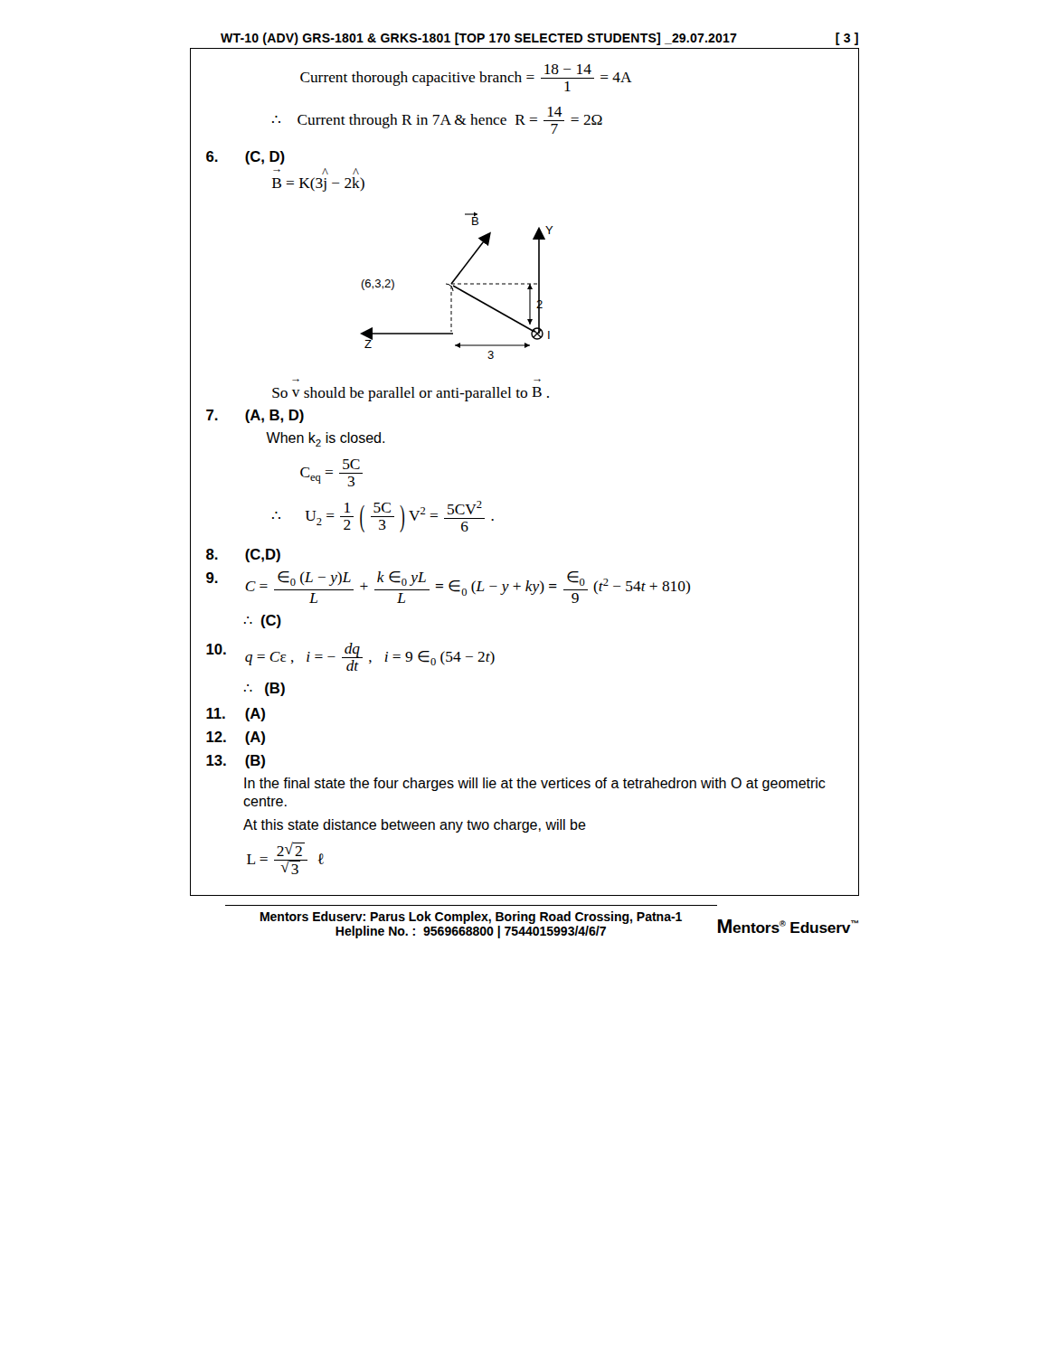WT-10 (ADV) GRS-1801 & GRKS-1801 [TOP 170 SELECTED STUDENTS] _29.07.2017
[ 3 ]
Current thorough capacitive branch = 18 − 141 = 4A
∴ Current through R in 7A & hence R = 147 = 2Ω
6.
(C, D)
B = K(3j − 2k)
B Y Z (6,3,2) I 2 3
So v should be parallel or anti-parallel to B .
7.
(A, B, D)
When k2 is closed.
Ceq = 5C 3
∴ U2 = 12 ( 5C 3 ) V2 = 5CV26 .
8.
(C,D)
9.
C = ∈0 (L − y)L L + k ∈0 yL L = ∈0 (L − y + ky) = ∈09 (t2 − 54t + 810)
∴ (C)
10.
q = Cε , i = − dq dt , i = 9 ∈0 (54 − 2t)
∴ (B)
11.
(A)
12.
(A)
13.
(B)
In the final state the four charges will lie at the vertices of a tetrahedron with O at geometric
centre.
At this state distance between any two charge, will be
L = 22 3 ℓ
Mentors Eduserv: Parus Lok Complex, Boring Road Crossing, Patna-1
Helpline No. : 9569668800 | 7544015993/4/6/7
Mentors® Eduserv™